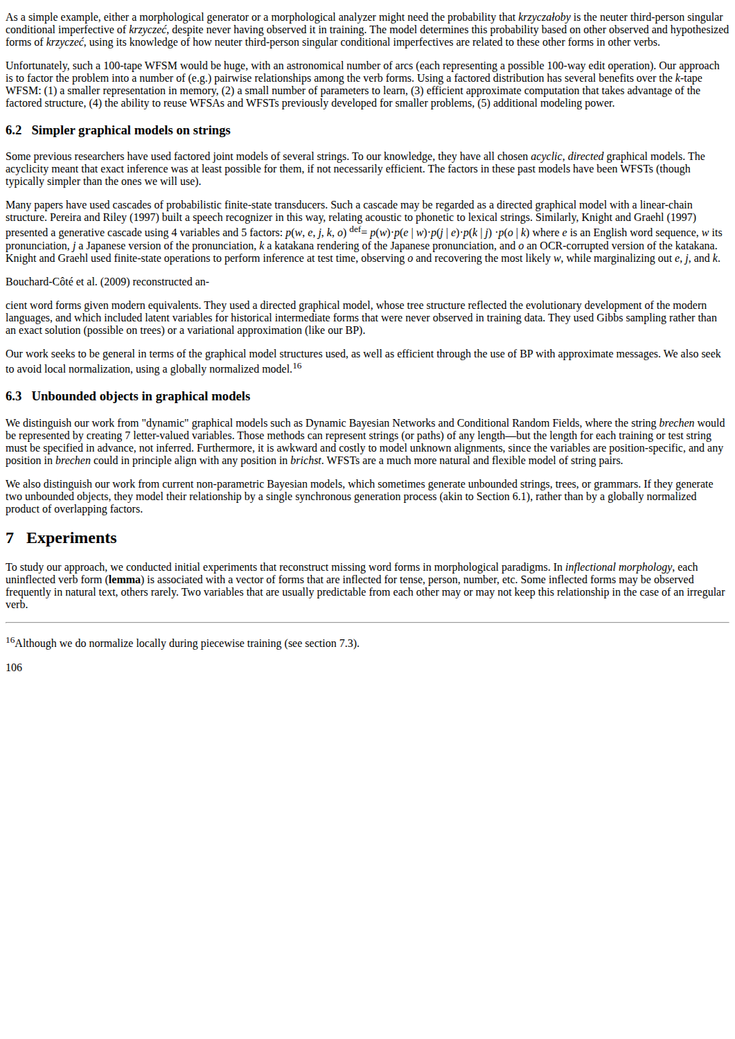As a simple example, either a morphological generator or a morphological analyzer might need the probability that krzyczałoby is the neuter third-person singular conditional imperfective of krzyczeć, despite never having observed it in training. The model determines this probability based on other observed and hypothesized forms of krzyczeć, using its knowledge of how neuter third-person singular conditional imperfectives are related to these other forms in other verbs.
Unfortunately, such a 100-tape WFSM would be huge, with an astronomical number of arcs (each representing a possible 100-way edit operation). Our approach is to factor the problem into a number of (e.g.) pairwise relationships among the verb forms. Using a factored distribution has several benefits over the k-tape WFSM: (1) a smaller representation in memory, (2) a small number of parameters to learn, (3) efficient approximate computation that takes advantage of the factored structure, (4) the ability to reuse WFSAs and WFSTs previously developed for smaller problems, (5) additional modeling power.
6.2 Simpler graphical models on strings
Some previous researchers have used factored joint models of several strings. To our knowledge, they have all chosen acyclic, directed graphical models. The acyclicity meant that exact inference was at least possible for them, if not necessarily efficient. The factors in these past models have been WFSTs (though typically simpler than the ones we will use).
Many papers have used cascades of probabilistic finite-state transducers. Such a cascade may be regarded as a directed graphical model with a linear-chain structure. Pereira and Riley (1997) built a speech recognizer in this way, relating acoustic to phonetic to lexical strings. Similarly, Knight and Graehl (1997) presented a generative cascade using 4 variables and 5 factors: p(w, e, j, k, o) def= p(w)·p(e | w)·p(j | e)·p(k | j) ·p(o | k) where e is an English word sequence, w its pronunciation, j a Japanese version of the pronunciation, k a katakana rendering of the Japanese pronunciation, and o an OCR-corrupted version of the katakana. Knight and Graehl used finite-state operations to perform inference at test time, observing o and recovering the most likely w, while marginalizing out e, j, and k.
Bouchard-Côté et al. (2009) reconstructed an-
cient word forms given modern equivalents. They used a directed graphical model, whose tree structure reflected the evolutionary development of the modern languages, and which included latent variables for historical intermediate forms that were never observed in training data. They used Gibbs sampling rather than an exact solution (possible on trees) or a variational approximation (like our BP).
Our work seeks to be general in terms of the graphical model structures used, as well as efficient through the use of BP with approximate messages. We also seek to avoid local normalization, using a globally normalized model.16
6.3 Unbounded objects in graphical models
We distinguish our work from "dynamic" graphical models such as Dynamic Bayesian Networks and Conditional Random Fields, where the string brechen would be represented by creating 7 letter-valued variables. Those methods can represent strings (or paths) of any length—but the length for each training or test string must be specified in advance, not inferred. Furthermore, it is awkward and costly to model unknown alignments, since the variables are position-specific, and any position in brechen could in principle align with any position in brichst. WFSTs are a much more natural and flexible model of string pairs.
We also distinguish our work from current non-parametric Bayesian models, which sometimes generate unbounded strings, trees, or grammars. If they generate two unbounded objects, they model their relationship by a single synchronous generation process (akin to Section 6.1), rather than by a globally normalized product of overlapping factors.
7 Experiments
To study our approach, we conducted initial experiments that reconstruct missing word forms in morphological paradigms. In inflectional morphology, each uninflected verb form (lemma) is associated with a vector of forms that are inflected for tense, person, number, etc. Some inflected forms may be observed frequently in natural text, others rarely. Two variables that are usually predictable from each other may or may not keep this relationship in the case of an irregular verb.
16Although we do normalize locally during piecewise training (see section 7.3).
106